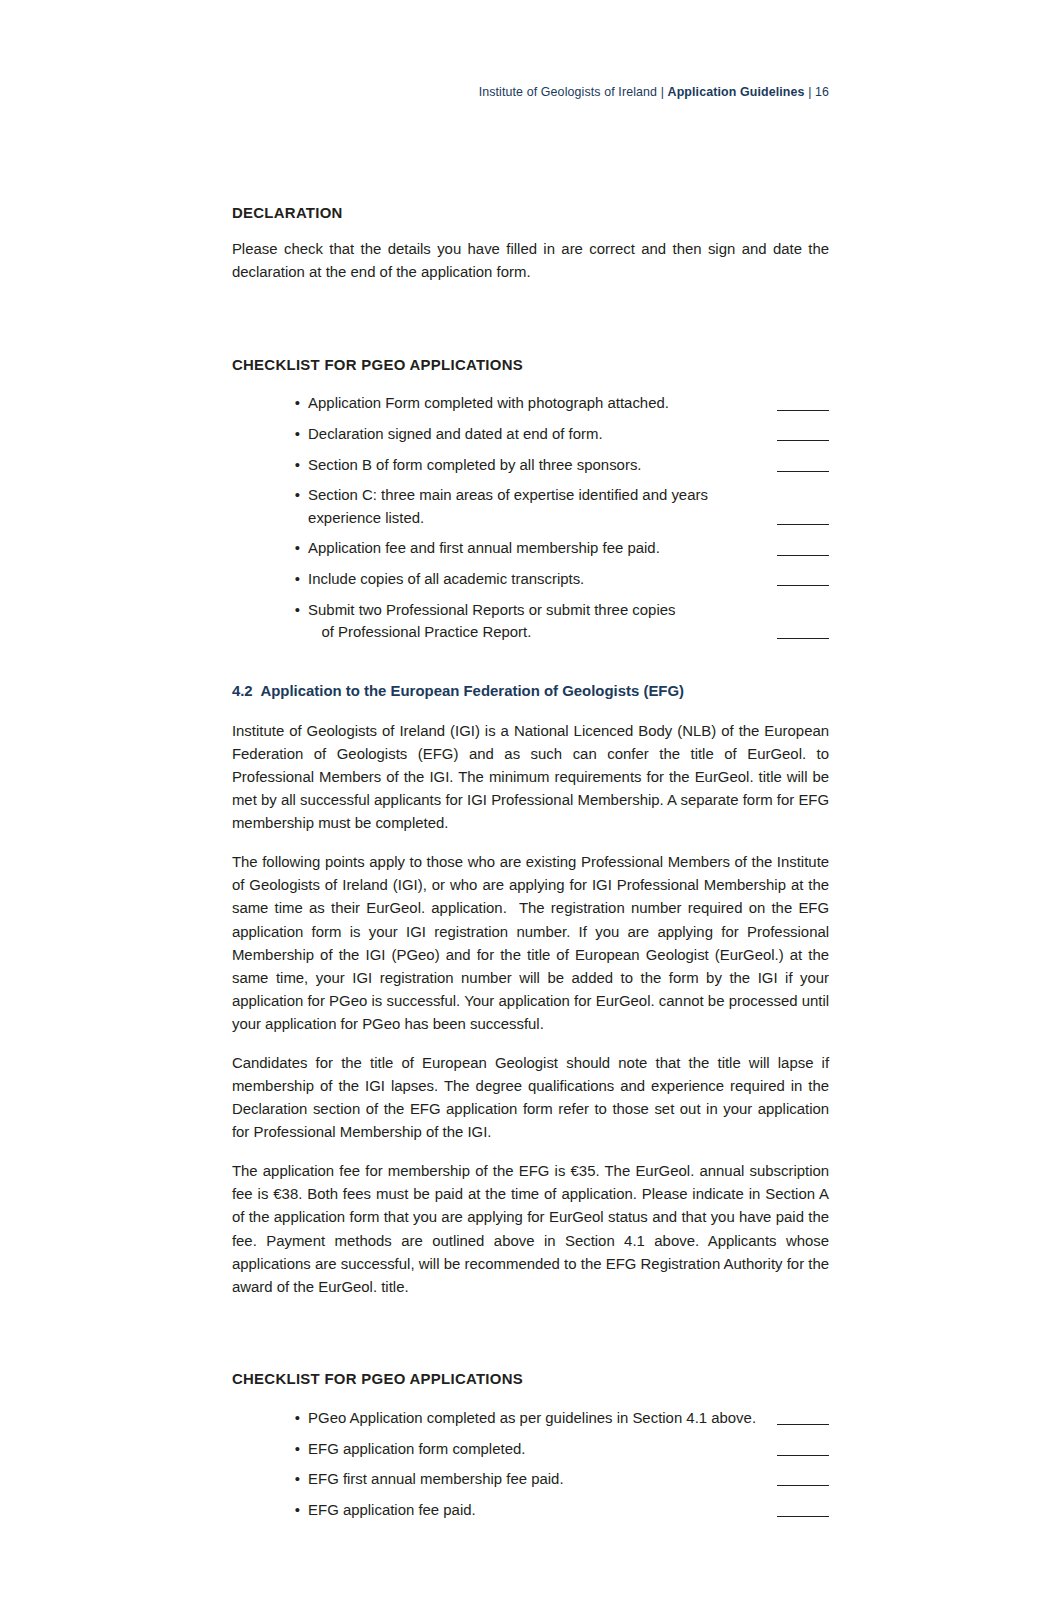Institute of Geologists of Ireland | Application Guidelines | 16
DECLARATION
Please check that the details you have filled in are correct and then sign and date the declaration at the end of the application form.
CHECKLIST FOR PGEO APPLICATIONS
Application Form completed with photograph attached.
Declaration signed and dated at end of form.
Section B of form completed by all three sponsors.
Section C: three main areas of expertise identified and years experience listed.
Application fee and first annual membership fee paid.
Include copies of all academic transcripts.
Submit two Professional Reports or submit three copies
of Professional Practice Report.
4.2 Application to the European Federation of Geologists (EFG)
Institute of Geologists of Ireland (IGI) is a National Licenced Body (NLB) of the European Federation of Geologists (EFG) and as such can confer the title of EurGeol. to Professional Members of the IGI. The minimum requirements for the EurGeol. title will be met by all successful applicants for IGI Professional Membership. A separate form for EFG membership must be completed.
The following points apply to those who are existing Professional Members of the Institute of Geologists of Ireland (IGI), or who are applying for IGI Professional Membership at the same time as their EurGeol. application. The registration number required on the EFG application form is your IGI registration number. If you are applying for Professional Membership of the IGI (PGeo) and for the title of European Geologist (EurGeol.) at the same time, your IGI registration number will be added to the form by the IGI if your application for PGeo is successful. Your application for EurGeol. cannot be processed until your application for PGeo has been successful.
Candidates for the title of European Geologist should note that the title will lapse if membership of the IGI lapses. The degree qualifications and experience required in the Declaration section of the EFG application form refer to those set out in your application for Professional Membership of the IGI.
The application fee for membership of the EFG is €35. The EurGeol. annual subscription fee is €38. Both fees must be paid at the time of application. Please indicate in Section A of the application form that you are applying for EurGeol status and that you have paid the fee. Payment methods are outlined above in Section 4.1 above. Applicants whose applications are successful, will be recommended to the EFG Registration Authority for the award of the EurGeol. title.
CHECKLIST FOR PGEO APPLICATIONS
PGeo Application completed as per guidelines in Section 4.1 above.
EFG application form completed.
EFG first annual membership fee paid.
EFG application fee paid.